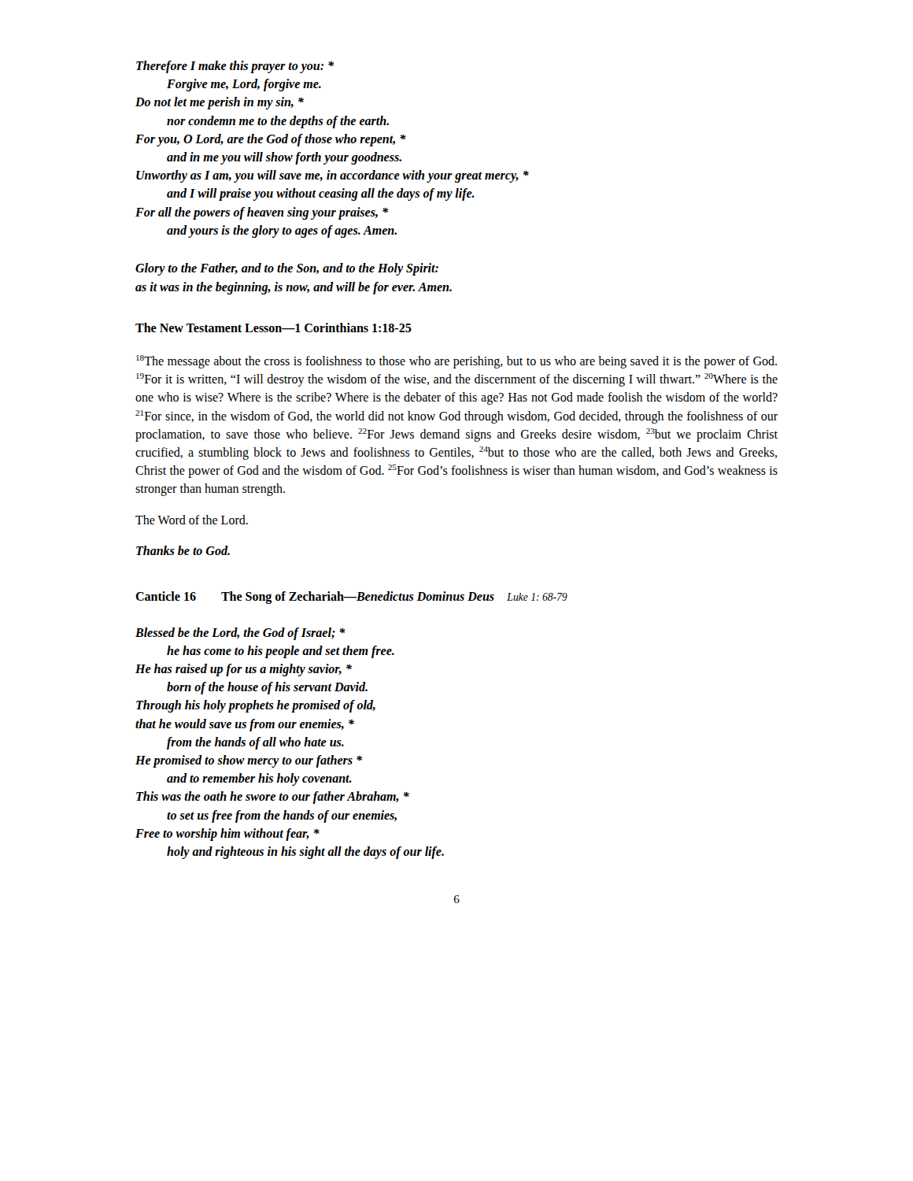Therefore I make this prayer to you: *
Forgive me, Lord, forgive me.
Do not let me perish in my sin, *
nor condemn me to the depths of the earth.
For you, O Lord, are the God of those who repent, *
and in me you will show forth your goodness.
Unworthy as I am, you will save me, in accordance with your great mercy, *
and I will praise you without ceasing all the days of my life.
For all the powers of heaven sing your praises, *
and yours is the glory to ages of ages. Amen.
Glory to the Father, and to the Son, and to the Holy Spirit:
as it was in the beginning, is now, and will be for ever. Amen.
The New Testament Lesson—1 Corinthians 1:18-25
18The message about the cross is foolishness to those who are perishing, but to us who are being saved it is the power of God. 19For it is written, “I will destroy the wisdom of the wise, and the discernment of the discerning I will thwart.” 20Where is the one who is wise? Where is the scribe? Where is the debater of this age? Has not God made foolish the wisdom of the world? 21For since, in the wisdom of God, the world did not know God through wisdom, God decided, through the foolishness of our proclamation, to save those who believe. 22For Jews demand signs and Greeks desire wisdom, 23but we proclaim Christ crucified, a stumbling block to Jews and foolishness to Gentiles, 24but to those who are the called, both Jews and Greeks, Christ the power of God and the wisdom of God. 25For God’s foolishness is wiser than human wisdom, and God’s weakness is stronger than human strength.
The Word of the Lord.
Thanks be to God.
Canticle 16  The Song of Zechariah—Benedictus Dominus Deus Luke 1: 68-79
Blessed be the Lord, the God of Israel; *
he has come to his people and set them free.
He has raised up for us a mighty savior, *
born of the house of his servant David.
Through his holy prophets he promised of old,
that he would save us from our enemies, *
from the hands of all who hate us.
He promised to show mercy to our fathers *
and to remember his holy covenant.
This was the oath he swore to our father Abraham, *
to set us free from the hands of our enemies,
Free to worship him without fear, *
holy and righteous in his sight all the days of our life.
6